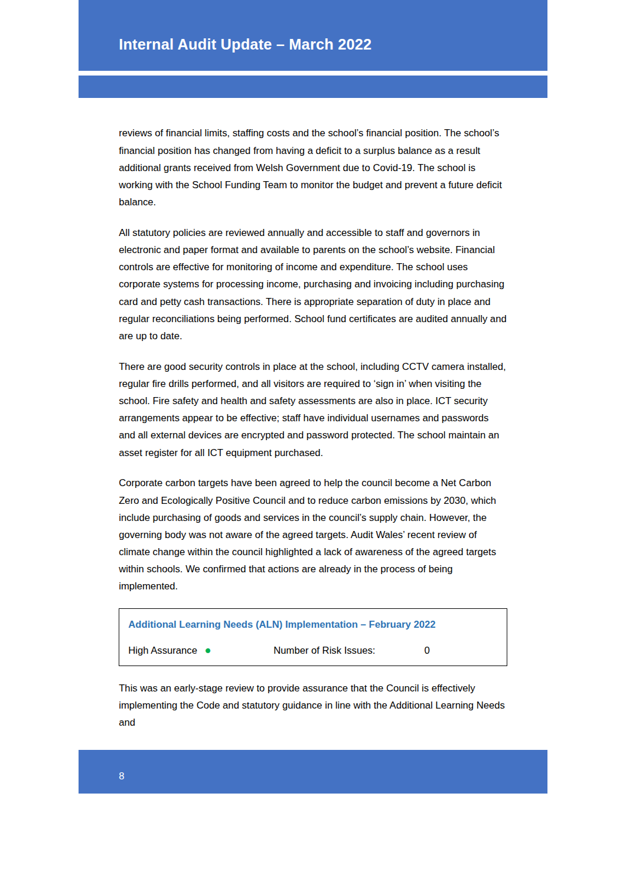Internal Audit Update – March 2022
reviews of financial limits, staffing costs and the school’s financial position. The school’s financial position has changed from having a deficit to a surplus balance as a result additional grants received from Welsh Government due to Covid-19. The school is working with the School Funding Team to monitor the budget and prevent a future deficit balance.
All statutory policies are reviewed annually and accessible to staff and governors in electronic and paper format and available to parents on the school’s website. Financial controls are effective for monitoring of income and expenditure. The school uses corporate systems for processing income, purchasing and invoicing including purchasing card and petty cash transactions. There is appropriate separation of duty in place and regular reconciliations being performed. School fund certificates are audited annually and are up to date.
There are good security controls in place at the school, including CCTV camera installed, regular fire drills performed, and all visitors are required to ‘sign in’ when visiting the school. Fire safety and health and safety assessments are also in place. ICT security arrangements appear to be effective; staff have individual usernames and passwords and all external devices are encrypted and password protected. The school maintain an asset register for all ICT equipment purchased.
Corporate carbon targets have been agreed to help the council become a Net Carbon Zero and Ecologically Positive Council and to reduce carbon emissions by 2030, which include purchasing of goods and services in the council’s supply chain. However, the governing body was not aware of the agreed targets. Audit Wales’ recent review of climate change within the council highlighted a lack of awareness of the agreed targets within schools. We confirmed that actions are already in the process of being implemented.
Additional Learning Needs (ALN) Implementation – February 2022
High Assurance ● Number of Risk Issues: 0
This was an early-stage review to provide assurance that the Council is effectively implementing the Code and statutory guidance in line with the Additional Learning Needs and
8